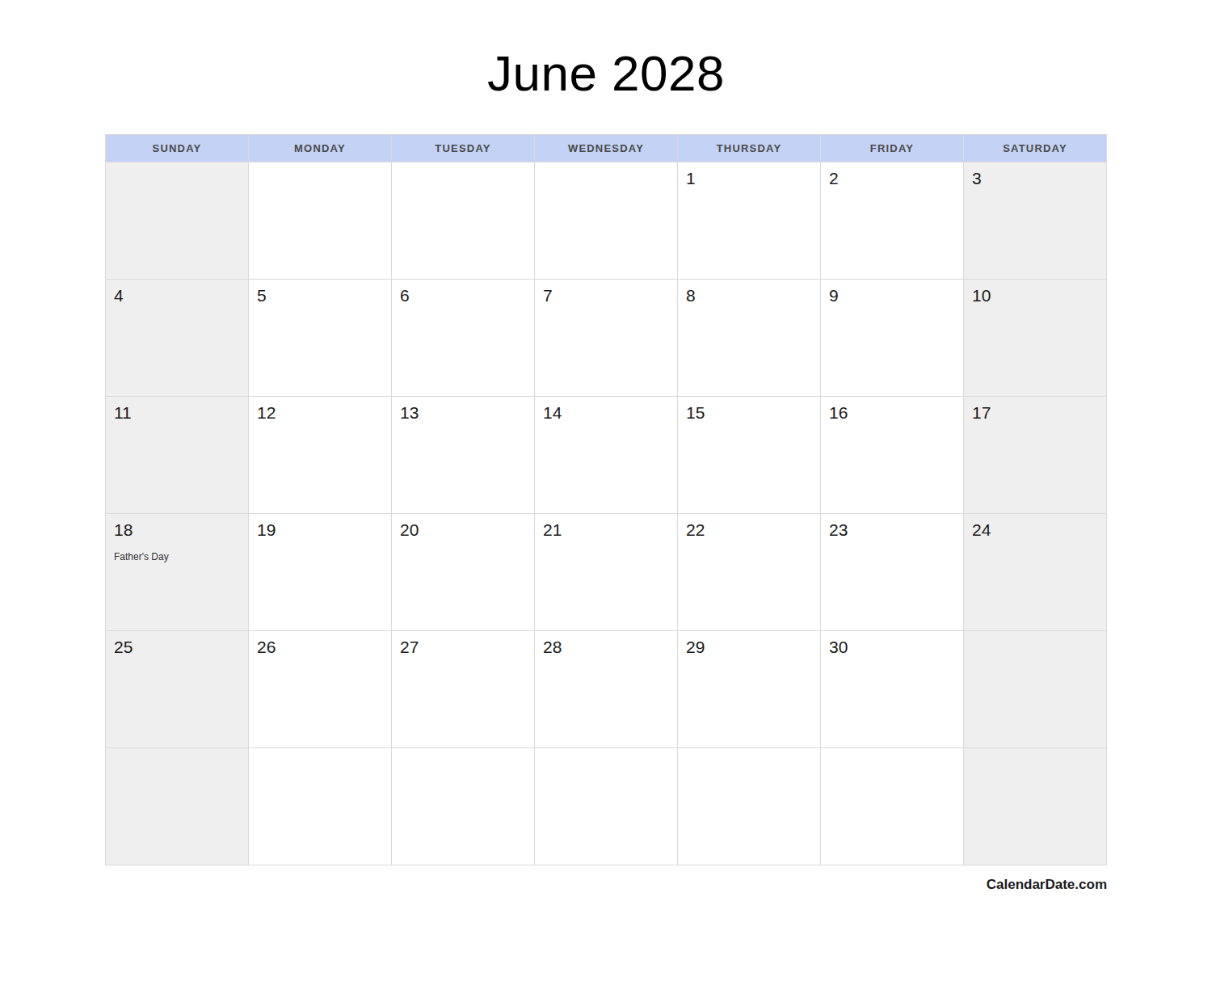June 2028
| Sunday | Monday | Tuesday | Wednesday | Thursday | Friday | Saturday |
| --- | --- | --- | --- | --- | --- | --- |
| | | | | 1 | 2 | 3 |
| 4 | 5 | 6 | 7 | 8 | 9 | 10 |
| 11 | 12 | 13 | 14 | 15 | 16 | 17 |
| 18 Father's Day | 19 | 20 | 21 | 22 | 23 | 24 |
| 25 | 26 | 27 | 28 | 29 | 30 | |
CalendarDate.com